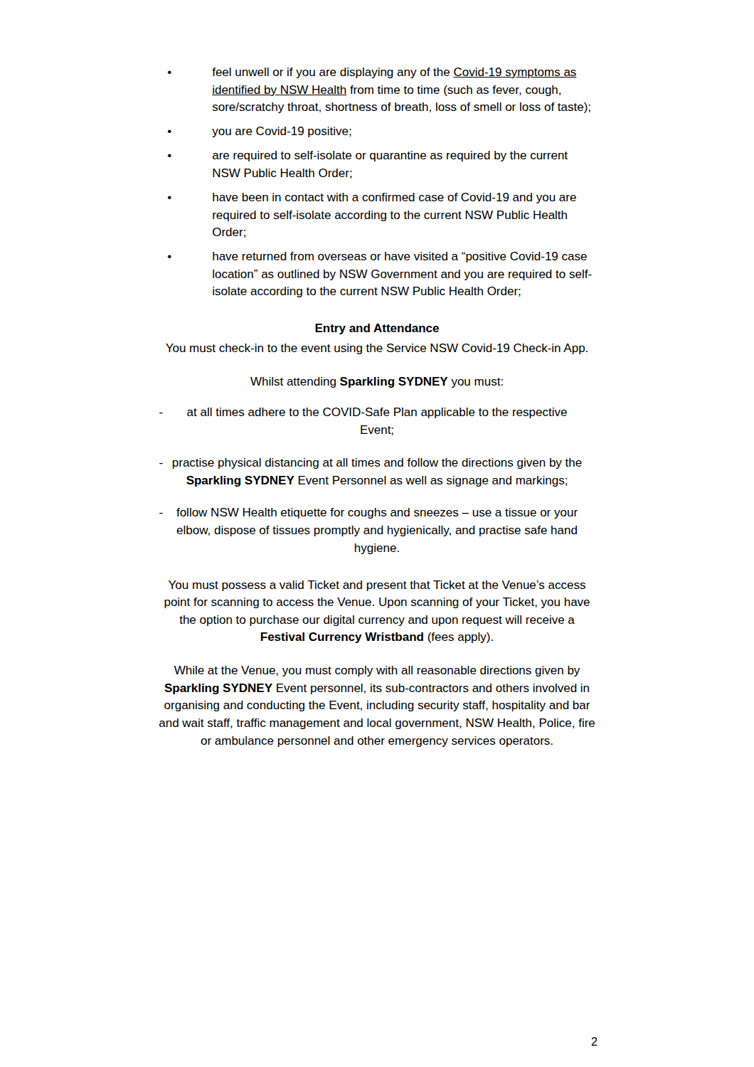feel unwell or if you are displaying any of the Covid-19 symptoms as identified by NSW Health from time to time (such as fever, cough, sore/scratchy throat, shortness of breath, loss of smell or loss of taste);
you are Covid-19 positive;
are required to self-isolate or quarantine as required by the current NSW Public Health Order;
have been in contact with a confirmed case of Covid-19 and you are required to self-isolate according to the current NSW Public Health Order;
have returned from overseas or have visited a “positive Covid-19 case location” as outlined by NSW Government and you are required to self-isolate according to the current NSW Public Health Order;
Entry and Attendance
You must check-in to the event using the Service NSW Covid-19 Check-in App.
Whilst attending Sparkling SYDNEY you must:
at all times adhere to the COVID-Safe Plan applicable to the respective Event;
practise physical distancing at all times and follow the directions given by the Sparkling SYDNEY Event Personnel as well as signage and markings;
follow NSW Health etiquette for coughs and sneezes – use a tissue or your elbow, dispose of tissues promptly and hygienically, and practise safe hand hygiene.
You must possess a valid Ticket and present that Ticket at the Venue’s access point for scanning to access the Venue. Upon scanning of your Ticket, you have the option to purchase our digital currency and upon request will receive a Festival Currency Wristband (fees apply).
While at the Venue, you must comply with all reasonable directions given by Sparkling SYDNEY Event personnel, its sub-contractors and others involved in organising and conducting the Event, including security staff, hospitality and bar and wait staff, traffic management and local government, NSW Health, Police, fire or ambulance personnel and other emergency services operators.
2